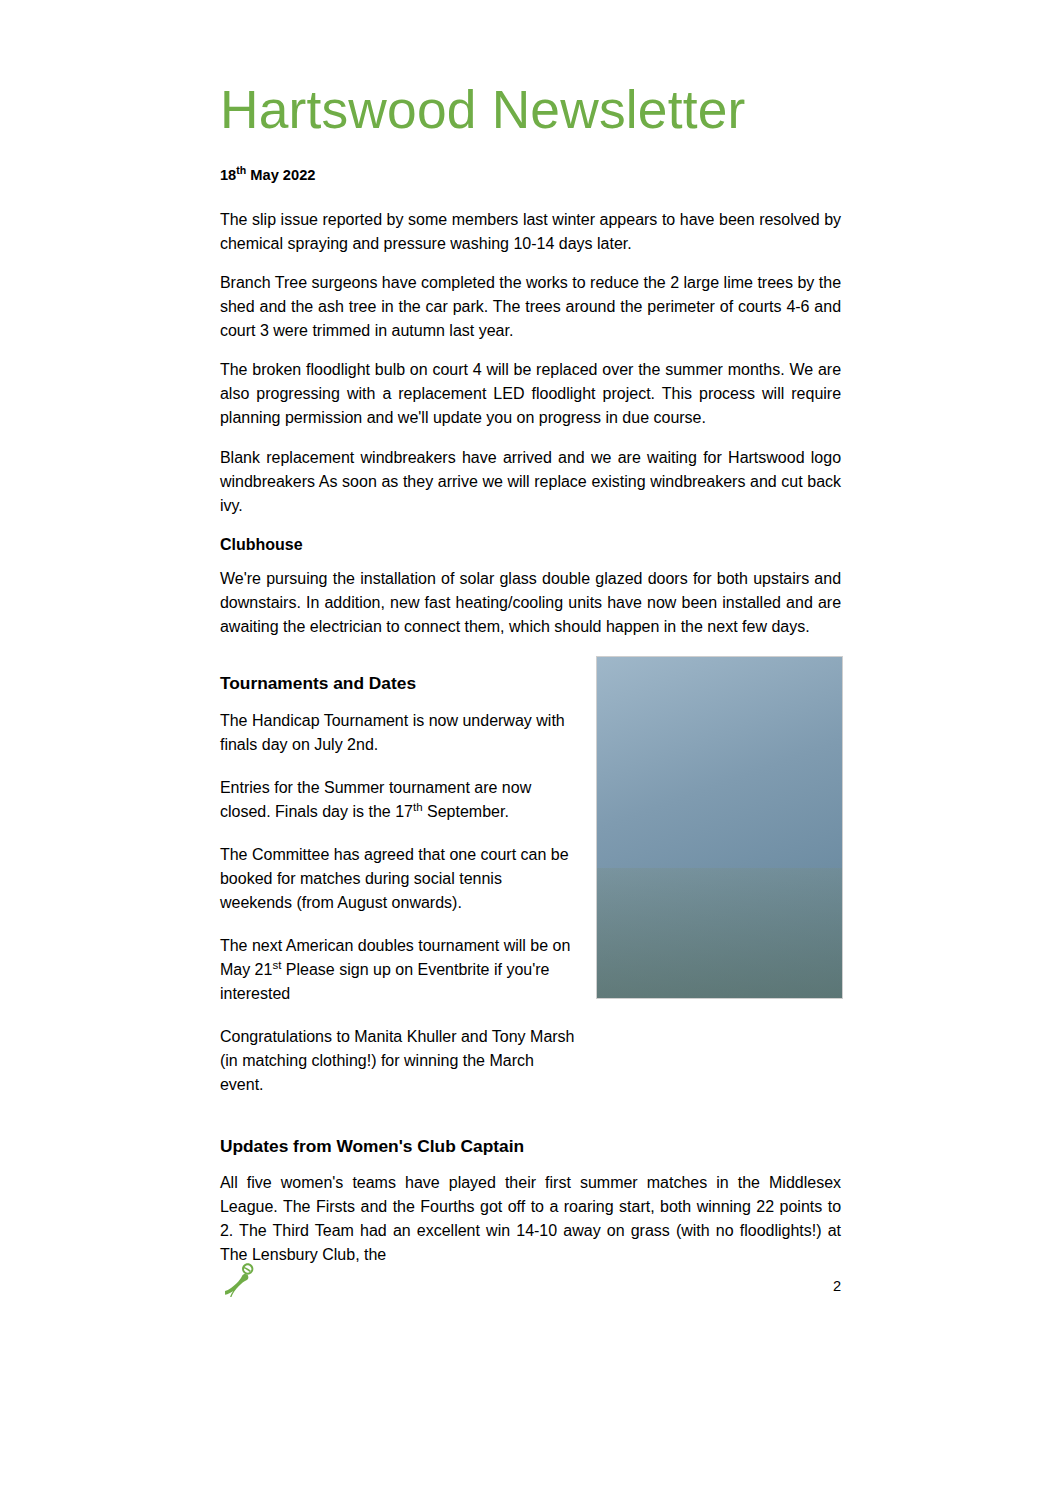Hartswood Newsletter
18th May 2022
The slip issue reported by some members last winter appears to have been resolved by chemical spraying and pressure washing 10-14 days later.
Branch Tree surgeons have completed the works to reduce the 2 large lime trees by the shed and the ash tree in the car park. The trees around the perimeter of courts 4-6 and court 3 were trimmed in autumn last year.
The broken floodlight bulb on court 4 will be replaced over the summer months. We are also progressing with a replacement LED floodlight project. This process will require planning permission and we'll update you on progress in due course.
Blank replacement windbreakers have arrived and we are waiting for Hartswood logo windbreakers As soon as they arrive we will replace existing windbreakers and cut back ivy.
Clubhouse
We're pursuing the installation of solar glass double glazed doors for both upstairs and downstairs. In addition, new fast heating/cooling units have now been installed and are awaiting the electrician to connect them, which should happen in the next few days.
Tournaments and Dates
The Handicap Tournament is now underway with finals day on July 2nd.
Entries for the Summer tournament are now closed. Finals day is the 17th September.
The Committee has agreed that one court can be booked for matches during social tennis weekends (from August onwards).
The next American doubles tournament will be on May 21st Please sign up on Eventbrite if you're interested
Congratulations to Manita Khuller and Tony Marsh (in matching clothing!) for winning the March event.
Updates from Women's Club Captain
All five women's teams have played their first summer matches in the Middlesex League. The Firsts and the Fourths got off to a roaring start, both winning 22 points to 2. The Third Team had an excellent win 14-10 away on grass (with no floodlights!) at The Lensbury Club, the
2